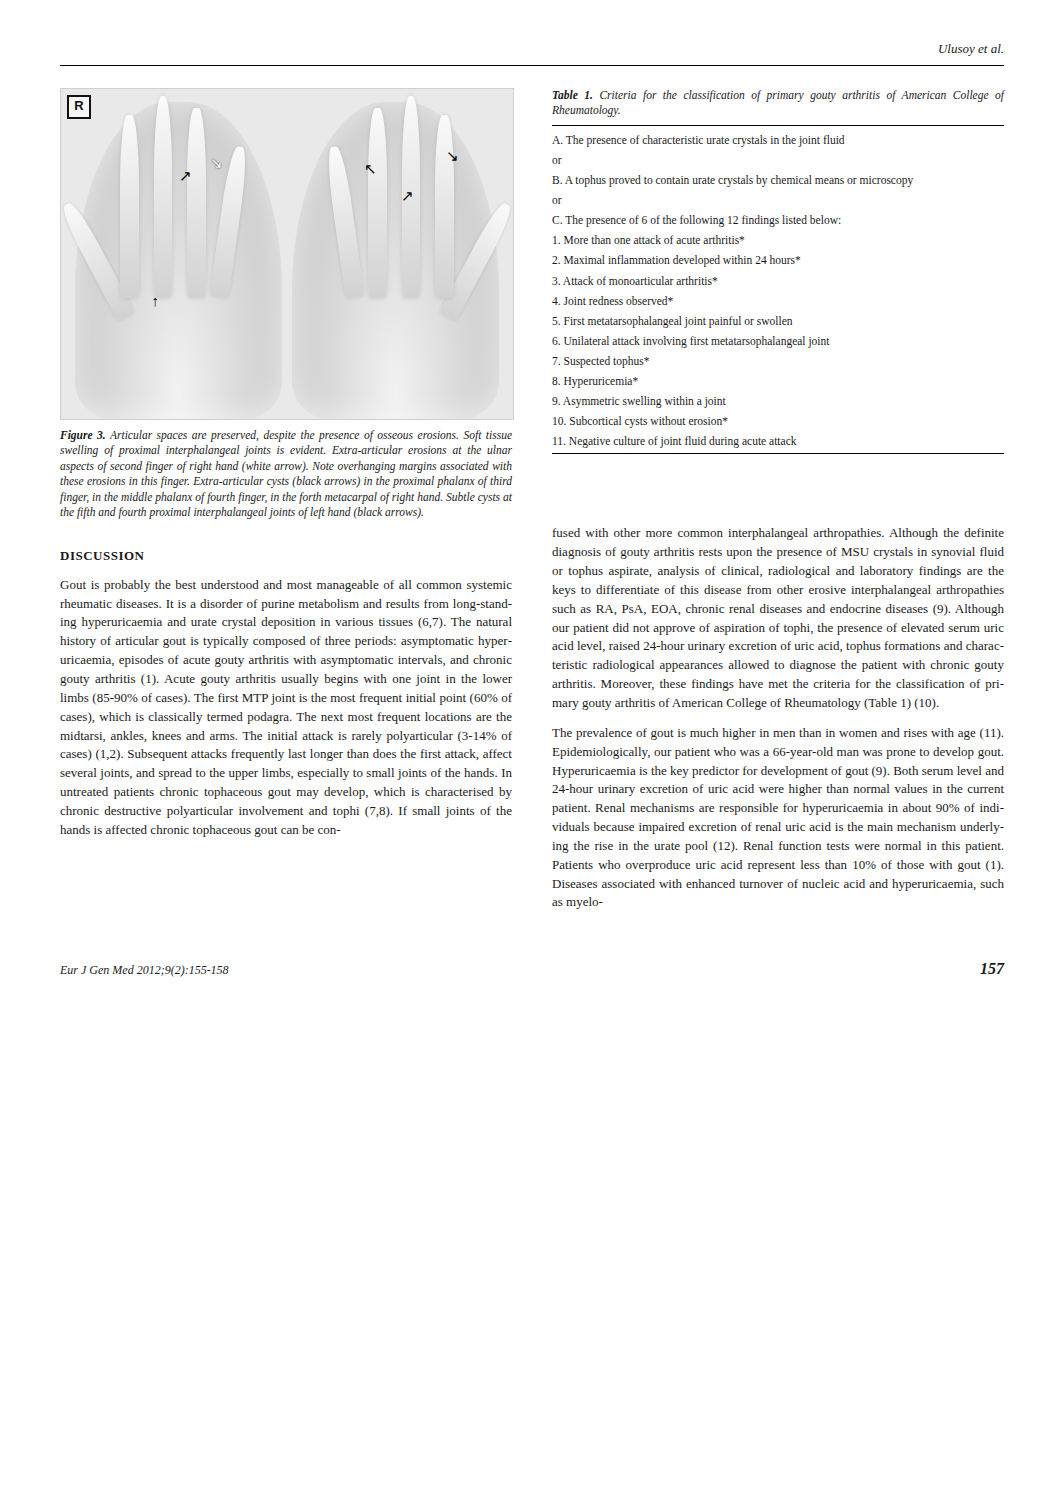Ulusoy et al.
R
↗ ↘ ↑ ↖ ↗ ↘
Figure 3. Articular spaces are preserved, despite the presence of osseous erosions. Soft tissue swelling of proximal interphalangeal joints is evident. Extra-articular erosions at the ulnar aspects of second finger of right hand (white arrow). Note overhanging margins associated with these erosions in this finger. Extra-articular cysts (black arrows) in the proximal phalanx of third finger, in the middle phalanx of fourth finger, in the forth metacarpal of right hand. Subtle cysts at the fifth and fourth proximal interphalangeal joints of left hand (black arrows).
DISCUSSION
Gout is probably the best understood and most manageable of all common systemic rheumatic diseases. It is a disorder of purine metabolism and results from long-standing hyperuricaemia and urate crystal deposition in various tissues (6,7). The natural history of articular gout is typically composed of three periods: asymptomatic hyperuricaemia, episodes of acute gouty arthritis with asymptomatic intervals, and chronic gouty arthritis (1). Acute gouty arthritis usually begins with one joint in the lower limbs (85-90% of cases). The first MTP joint is the most frequent initial point (60% of cases), which is classically termed podagra. The next most frequent locations are the midtarsi, ankles, knees and arms. The initial attack is rarely polyarticular (3-14% of cases) (1,2). Subsequent attacks frequently last longer than does the first attack, affect several joints, and spread to the upper limbs, especially to small joints of the hands. In untreated patients chronic tophaceous gout may develop, which is characterised by chronic destructive polyarticular involvement and tophi (7,8). If small joints of the hands is affected chronic tophaceous gout can be con-
Table 1. Criteria for the classification of primary gouty arthritis of American College of Rheumatology.
| A. The presence of characteristic urate crystals in the joint fluid |
| or |
| B. A tophus proved to contain urate crystals by chemical means or microscopy |
| or |
| C. The presence of 6 of the following 12 findings listed below: |
| 1. More than one attack of acute arthritis* |
| 2. Maximal inflammation developed within 24 hours* |
| 3. Attack of monoarticular arthritis* |
| 4. Joint redness observed* |
| 5. First metatarsophalangeal joint painful or swollen |
| 6. Unilateral attack involving first metatarsophalangeal joint |
| 7. Suspected tophus* |
| 8. Hyperuricemia* |
| 9. Asymmetric swelling within a joint |
| 10. Subcortical cysts without erosion* |
| 11. Negative culture of joint fluid during acute attack |
fused with other more common interphalangeal arthropathies. Although the definite diagnosis of gouty arthritis rests upon the presence of MSU crystals in synovial fluid or tophus aspirate, analysis of clinical, radiological and laboratory findings are the keys to differentiate of this disease from other erosive interphalangeal arthropathies such as RA, PsA, EOA, chronic renal diseases and endocrine diseases (9). Although our patient did not approve of aspiration of tophi, the presence of elevated serum uric acid level, raised 24-hour urinary excretion of uric acid, tophus formations and characteristic radiological appearances allowed to diagnose the patient with chronic gouty arthritis. Moreover, these findings have met the criteria for the classification of primary gouty arthritis of American College of Rheumatology (Table 1) (10).
The prevalence of gout is much higher in men than in women and rises with age (11). Epidemiologically, our patient who was a 66-year-old man was prone to develop gout. Hyperuricaemia is the key predictor for development of gout (9). Both serum level and 24-hour urinary excretion of uric acid were higher than normal values in the current patient. Renal mechanisms are responsible for hyperuricaemia in about 90% of individuals because impaired excretion of renal uric acid is the main mechanism underlying the rise in the urate pool (12). Renal function tests were normal in this patient. Patients who overproduce uric acid represent less than 10% of those with gout (1). Diseases associated with enhanced turnover of nucleic acid and hyperuricaemia, such as myelo-
Eur J Gen Med 2012;9(2):155-158 157